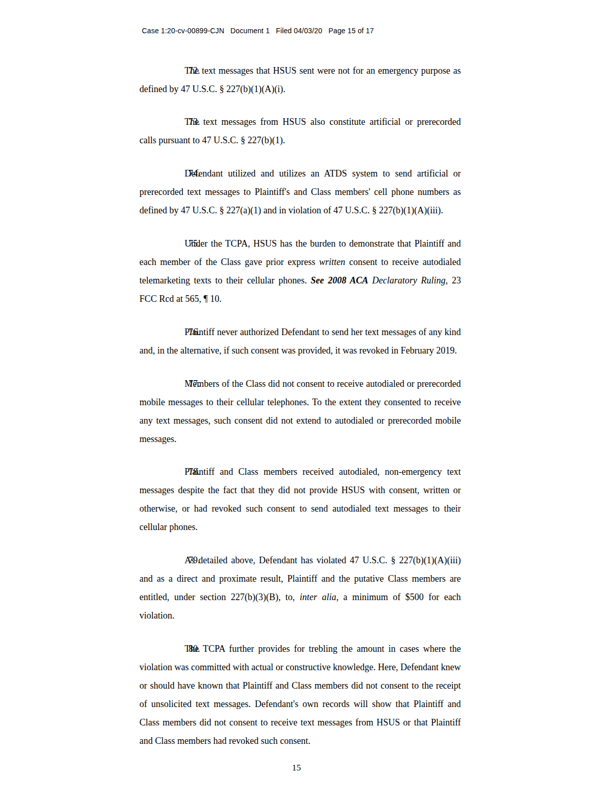Case 1:20-cv-00899-CJN Document 1 Filed 04/03/20 Page 15 of 17
72. The text messages that HSUS sent were not for an emergency purpose as defined by 47 U.S.C. § 227(b)(1)(A)(i).
73. The text messages from HSUS also constitute artificial or prerecorded calls pursuant to 47 U.S.C. § 227(b)(1).
74. Defendant utilized and utilizes an ATDS system to send artificial or prerecorded text messages to Plaintiff's and Class members' cell phone numbers as defined by 47 U.S.C. § 227(a)(1) and in violation of 47 U.S.C. § 227(b)(1)(A)(iii).
75. Under the TCPA, HSUS has the burden to demonstrate that Plaintiff and each member of the Class gave prior express written consent to receive autodialed telemarketing texts to their cellular phones. See 2008 ACA Declaratory Ruling, 23 FCC Rcd at 565, ¶ 10.
76. Plaintiff never authorized Defendant to send her text messages of any kind and, in the alternative, if such consent was provided, it was revoked in February 2019.
77. Members of the Class did not consent to receive autodialed or prerecorded mobile messages to their cellular telephones. To the extent they consented to receive any text messages, such consent did not extend to autodialed or prerecorded mobile messages.
78. Plaintiff and Class members received autodialed, non-emergency text messages despite the fact that they did not provide HSUS with consent, written or otherwise, or had revoked such consent to send autodialed text messages to their cellular phones.
79. As detailed above, Defendant has violated 47 U.S.C. § 227(b)(1)(A)(iii) and as a direct and proximate result, Plaintiff and the putative Class members are entitled, under section 227(b)(3)(B), to, inter alia, a minimum of $500 for each violation.
80. The TCPA further provides for trebling the amount in cases where the violation was committed with actual or constructive knowledge. Here, Defendant knew or should have known that Plaintiff and Class members did not consent to the receipt of unsolicited text messages. Defendant's own records will show that Plaintiff and Class members did not consent to receive text messages from HSUS or that Plaintiff and Class members had revoked such consent.
15